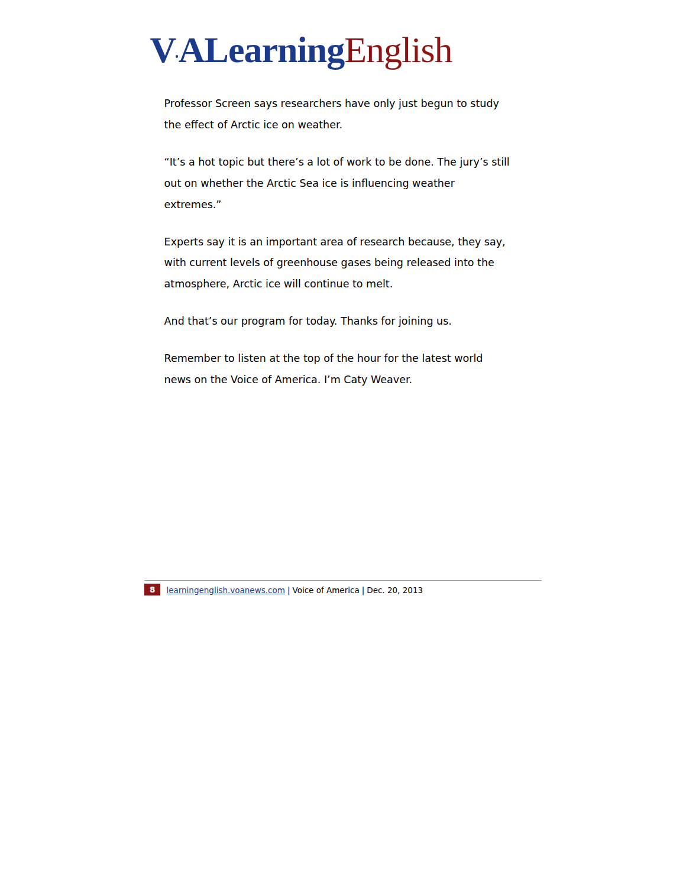V ALearning English
Professor Screen says researchers have only just begun to study the effect of Arctic ice on weather.
“It’s a hot topic but there’s a lot of work to be done. The jury’s still out on whether the Arctic Sea ice is influencing weather extremes.”
Experts say it is an important area of research because, they say, with current levels of greenhouse gases being released into the atmosphere, Arctic ice will continue to melt.
And that’s our program for today. Thanks for joining us.
Remember to listen at the top of the hour for the latest world news on the Voice of America. I’m Caty Weaver.
8 learningenglish.voanews.com |Voice of America|Dec. 20, 2013